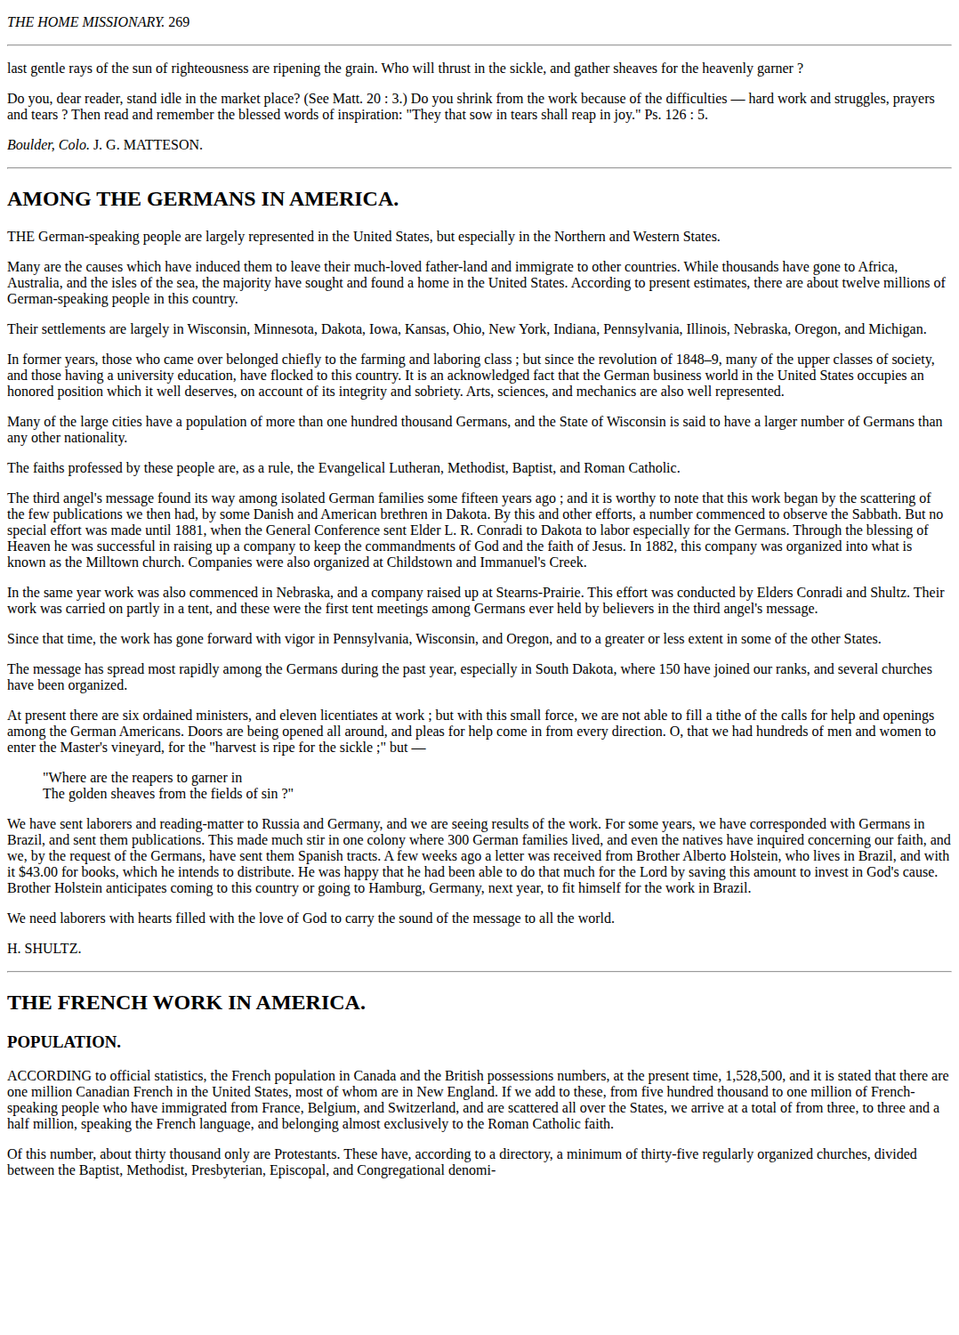THE HOME MISSIONARY. 269
last gentle rays of the sun of righteousness are ripening the grain. Who will thrust in the sickle, and gather sheaves for the heavenly garner ?
Do you, dear reader, stand idle in the market place? (See Matt. 20 : 3.) Do you shrink from the work because of the difficulties — hard work and struggles, prayers and tears ? Then read and remember the blessed words of inspiration: "They that sow in tears shall reap in joy." Ps. 126 : 5.
Boulder, Colo. J. G. MATTESON.
AMONG THE GERMANS IN AMERICA.
THE German-speaking people are largely represented in the United States, but especially in the Northern and Western States.
Many are the causes which have induced them to leave their much-loved father-land and immigrate to other countries. While thousands have gone to Africa, Australia, and the isles of the sea, the majority have sought and found a home in the United States. According to present estimates, there are about twelve millions of German-speaking people in this country.
Their settlements are largely in Wisconsin, Minnesota, Dakota, Iowa, Kansas, Ohio, New York, Indiana, Pennsylvania, Illinois, Nebraska, Oregon, and Michigan.
In former years, those who came over belonged chiefly to the farming and laboring class ; but since the revolution of 1848–9, many of the upper classes of society, and those having a university education, have flocked to this country. It is an acknowledged fact that the German business world in the United States occupies an honored position which it well deserves, on account of its integrity and sobriety. Arts, sciences, and mechanics are also well represented.
Many of the large cities have a population of more than one hundred thousand Germans, and the State of Wisconsin is said to have a larger number of Germans than any other nationality.
The faiths professed by these people are, as a rule, the Evangelical Lutheran, Methodist, Baptist, and Roman Catholic.
The third angel's message found its way among isolated German families some fifteen years ago ; and it is worthy to note that this work began by the scattering of the few publications we then had, by some Danish and American brethren in Dakota. By this and other efforts, a number commenced to observe the Sabbath. But no special effort was made until 1881, when the General Conference sent Elder L. R. Conradi to Dakota to labor especially for the Germans. Through the blessing of Heaven he was successful in raising up a company to keep the commandments of God and the faith of Jesus. In 1882, this company was organized into what is known as the Milltown church. Companies were also organized at Childstown and Immanuel's Creek.
In the same year work was also commenced in Nebraska, and a company raised up at Stearns-Prairie. This effort was conducted by Elders Conradi and Shultz. Their work was carried on partly in a tent, and these were the first tent meetings among Germans ever held by believers in the third angel's message.
Since that time, the work has gone forward with vigor in Pennsylvania, Wisconsin, and Oregon, and to a greater or less extent in some of the other States.
The message has spread most rapidly among the Germans during the past year, especially in South Dakota, where 150 have joined our ranks, and several churches have been organized.
At present there are six ordained ministers, and eleven licentiates at work ; but with this small force, we are not able to fill a tithe of the calls for help and openings among the German Americans. Doors are being opened all around, and pleas for help come in from every direction. O, that we had hundreds of men and women to enter the Master's vineyard, for the "harvest is ripe for the sickle ;" but —
"Where are the reapers to garner in
The golden sheaves from the fields of sin ?"
We have sent laborers and reading-matter to Russia and Germany, and we are seeing results of the work. For some years, we have corresponded with Germans in Brazil, and sent them publications. This made much stir in one colony where 300 German families lived, and even the natives have inquired concerning our faith, and we, by the request of the Germans, have sent them Spanish tracts. A few weeks ago a letter was received from Brother Alberto Holstein, who lives in Brazil, and with it $43.00 for books, which he intends to distribute. He was happy that he had been able to do that much for the Lord by saving this amount to invest in God's cause. Brother Holstein anticipates coming to this country or going to Hamburg, Germany, next year, to fit himself for the work in Brazil.
We need laborers with hearts filled with the love of God to carry the sound of the message to all the world.
H. SHULTZ.
THE FRENCH WORK IN AMERICA.
POPULATION.
ACCORDING to official statistics, the French population in Canada and the British possessions numbers, at the present time, 1,528,500, and it is stated that there are one million Canadian French in the United States, most of whom are in New England. If we add to these, from five hundred thousand to one million of French-speaking people who have immigrated from France, Belgium, and Switzerland, and are scattered all over the States, we arrive at a total of from three, to three and a half million, speaking the French language, and belonging almost exclusively to the Roman Catholic faith.
Of this number, about thirty thousand only are Protestants. These have, according to a directory, a minimum of thirty-five regularly organized churches, divided between the Baptist, Methodist, Presbyterian, Episcopal, and Congregational denomi-